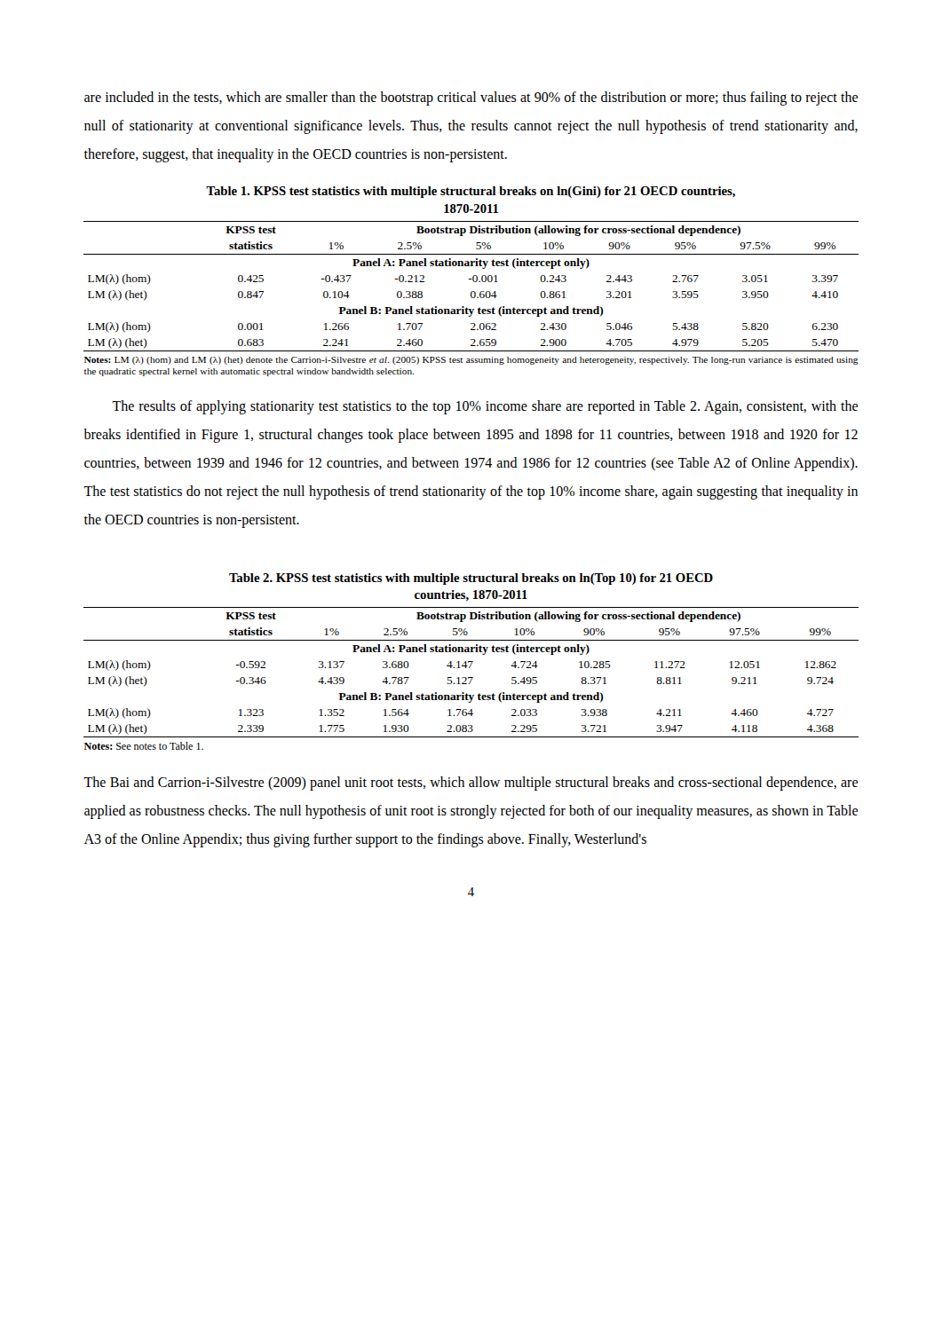are included in the tests, which are smaller than the bootstrap critical values at 90% of the distribution or more; thus failing to reject the null of stationarity at conventional significance levels. Thus, the results cannot reject the null hypothesis of trend stationarity and, therefore, suggest, that inequality in the OECD countries is non-persistent.
Table 1. KPSS test statistics with multiple structural breaks on ln(Gini) for 21 OECD countries, 1870-2011
| | KPSS test | Bootstrap Distribution (allowing for cross-sectional dependence) |
| | statistics | 1% | 2.5% | 5% | 10% | 90% | 95% | 97.5% | 99% |
| Panel A: Panel stationarity test (intercept only) |
| LM(λ) (hom) | 0.425 | -0.437 | -0.212 | -0.001 | 0.243 | 2.443 | 2.767 | 3.051 | 3.397 |
| LM (λ) (het) | 0.847 | 0.104 | 0.388 | 0.604 | 0.861 | 3.201 | 3.595 | 3.950 | 4.410 |
| Panel B: Panel stationarity test (intercept and trend) |
| LM(λ) (hom) | 0.001 | 1.266 | 1.707 | 2.062 | 2.430 | 5.046 | 5.438 | 5.820 | 6.230 |
| LM (λ) (het) | 0.683 | 2.241 | 2.460 | 2.659 | 2.900 | 4.705 | 4.979 | 5.205 | 5.470 |
Notes: LM (λ) (hom) and LM (λ) (het) denote the Carrion-i-Silvestre et al. (2005) KPSS test assuming homogeneity and heterogeneity, respectively. The long-run variance is estimated using the quadratic spectral kernel with automatic spectral window bandwidth selection.
The results of applying stationarity test statistics to the top 10% income share are reported in Table 2. Again, consistent, with the breaks identified in Figure 1, structural changes took place between 1895 and 1898 for 11 countries, between 1918 and 1920 for 12 countries, between 1939 and 1946 for 12 countries, and between 1974 and 1986 for 12 countries (see Table A2 of Online Appendix). The test statistics do not reject the null hypothesis of trend stationarity of the top 10% income share, again suggesting that inequality in the OECD countries is non-persistent.
Table 2. KPSS test statistics with multiple structural breaks on ln(Top 10) for 21 OECD countries, 1870-2011
| | KPSS test | Bootstrap Distribution (allowing for cross-sectional dependence) |
| | statistics | 1% | 2.5% | 5% | 10% | 90% | 95% | 97.5% | 99% |
| Panel A: Panel stationarity test (intercept only) |
| LM(λ) (hom) | -0.592 | 3.137 | 3.680 | 4.147 | 4.724 | 10.285 | 11.272 | 12.051 | 12.862 |
| LM (λ) (het) | -0.346 | 4.439 | 4.787 | 5.127 | 5.495 | 8.371 | 8.811 | 9.211 | 9.724 |
| Panel B: Panel stationarity test (intercept and trend) |
| LM(λ) (hom) | 1.323 | 1.352 | 1.564 | 1.764 | 2.033 | 3.938 | 4.211 | 4.460 | 4.727 |
| LM (λ) (het) | 2.339 | 1.775 | 1.930 | 2.083 | 2.295 | 3.721 | 3.947 | 4.118 | 4.368 |
Notes: See notes to Table 1.
The Bai and Carrion-i-Silvestre (2009) panel unit root tests, which allow multiple structural breaks and cross-sectional dependence, are applied as robustness checks. The null hypothesis of unit root is strongly rejected for both of our inequality measures, as shown in Table A3 of the Online Appendix; thus giving further support to the findings above. Finally, Westerlund's
4